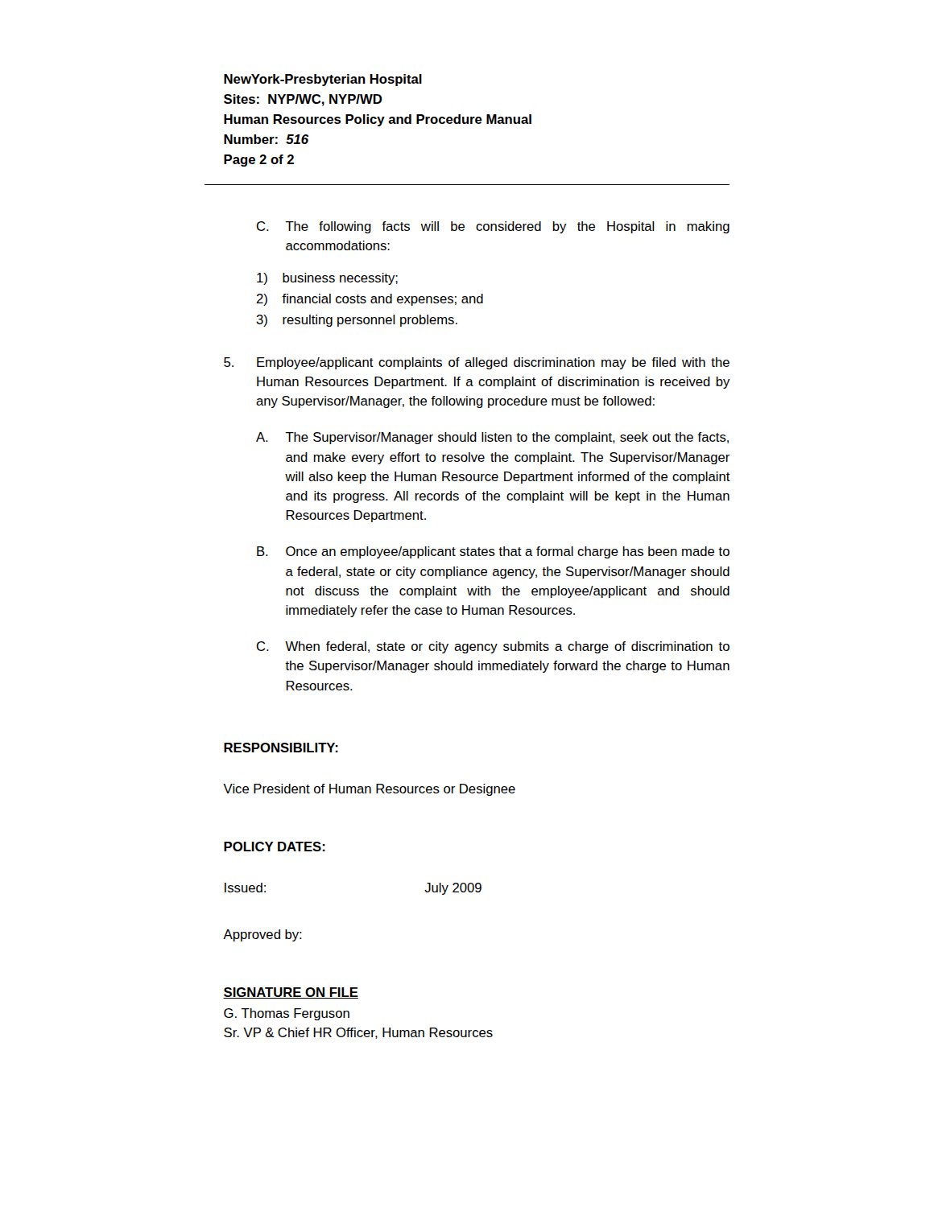NewYork-Presbyterian Hospital
Sites: NYP/WC, NYP/WD
Human Resources Policy and Procedure Manual
Number: 516
Page 2 of 2
C.
The following facts will be considered by the Hospital in making
accommodations:
1) business necessity;
2) financial costs and expenses; and
3) resulting personnel problems.
5. Employee/applicant complaints of alleged discrimination may be filed with the Human Resources Department. If a complaint of discrimination is received by any Supervisor/Manager, the following procedure must be followed:
A. The Supervisor/Manager should listen to the complaint, seek out the facts, and make every effort to resolve the complaint. The Supervisor/Manager will also keep the Human Resource Department informed of the complaint and its progress. All records of the complaint will be kept in the Human Resources Department.
B. Once an employee/applicant states that a formal charge has been made to a federal, state or city compliance agency, the Supervisor/Manager should not discuss the complaint with the employee/applicant and should immediately refer the case to Human Resources.
C. When federal, state or city agency submits a charge of discrimination to the Supervisor/Manager should immediately forward the charge to Human Resources.
RESPONSIBILITY:
Vice President of Human Resources or Designee
POLICY DATES:
Issued:
July 2009
Approved by:
SIGNATURE ON FILE
G. Thomas Ferguson
Sr. VP & Chief HR Officer, Human Resources